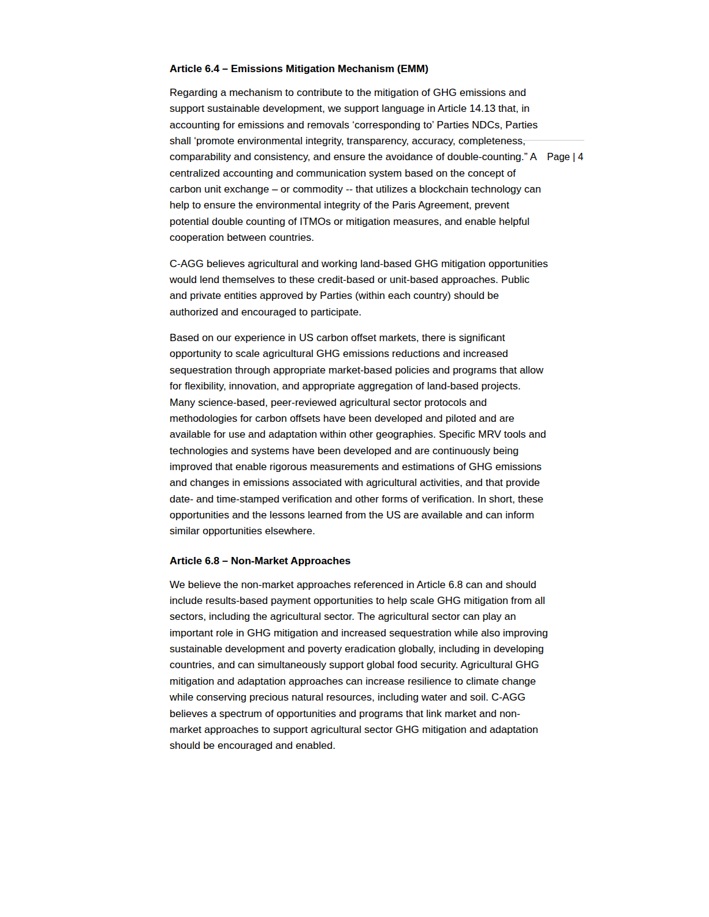Page | 4
Article 6.4 – Emissions Mitigation Mechanism (EMM)
Regarding a mechanism to contribute to the mitigation of GHG emissions and support sustainable development, we support language in Article 14.13 that, in accounting for emissions and removals ‘corresponding to’ Parties NDCs, Parties shall ‘promote environmental integrity, transparency, accuracy, completeness, comparability and consistency, and ensure the avoidance of double-counting.” A centralized accounting and communication system based on the concept of carbon unit exchange – or commodity -- that utilizes a blockchain technology can help to ensure the environmental integrity of the Paris Agreement, prevent potential double counting of ITMOs or mitigation measures, and enable helpful cooperation between countries.
C-AGG believes agricultural and working land-based GHG mitigation opportunities would lend themselves to these credit-based or unit-based approaches. Public and private entities approved by Parties (within each country) should be authorized and encouraged to participate.
Based on our experience in US carbon offset markets, there is significant opportunity to scale agricultural GHG emissions reductions and increased sequestration through appropriate market-based policies and programs that allow for flexibility, innovation, and appropriate aggregation of land-based projects. Many science-based, peer-reviewed agricultural sector protocols and methodologies for carbon offsets have been developed and piloted and are available for use and adaptation within other geographies. Specific MRV tools and technologies and systems have been developed and are continuously being improved that enable rigorous measurements and estimations of GHG emissions and changes in emissions associated with agricultural activities, and that provide date- and time-stamped verification and other forms of verification. In short, these opportunities and the lessons learned from the US are available and can inform similar opportunities elsewhere.
Article 6.8 – Non-Market Approaches
We believe the non-market approaches referenced in Article 6.8 can and should include results-based payment opportunities to help scale GHG mitigation from all sectors, including the agricultural sector. The agricultural sector can play an important role in GHG mitigation and increased sequestration while also improving sustainable development and poverty eradication globally, including in developing countries, and can simultaneously support global food security. Agricultural GHG mitigation and adaptation approaches can increase resilience to climate change while conserving precious natural resources, including water and soil. C-AGG believes a spectrum of opportunities and programs that link market and non-market approaches to support agricultural sector GHG mitigation and adaptation should be encouraged and enabled.